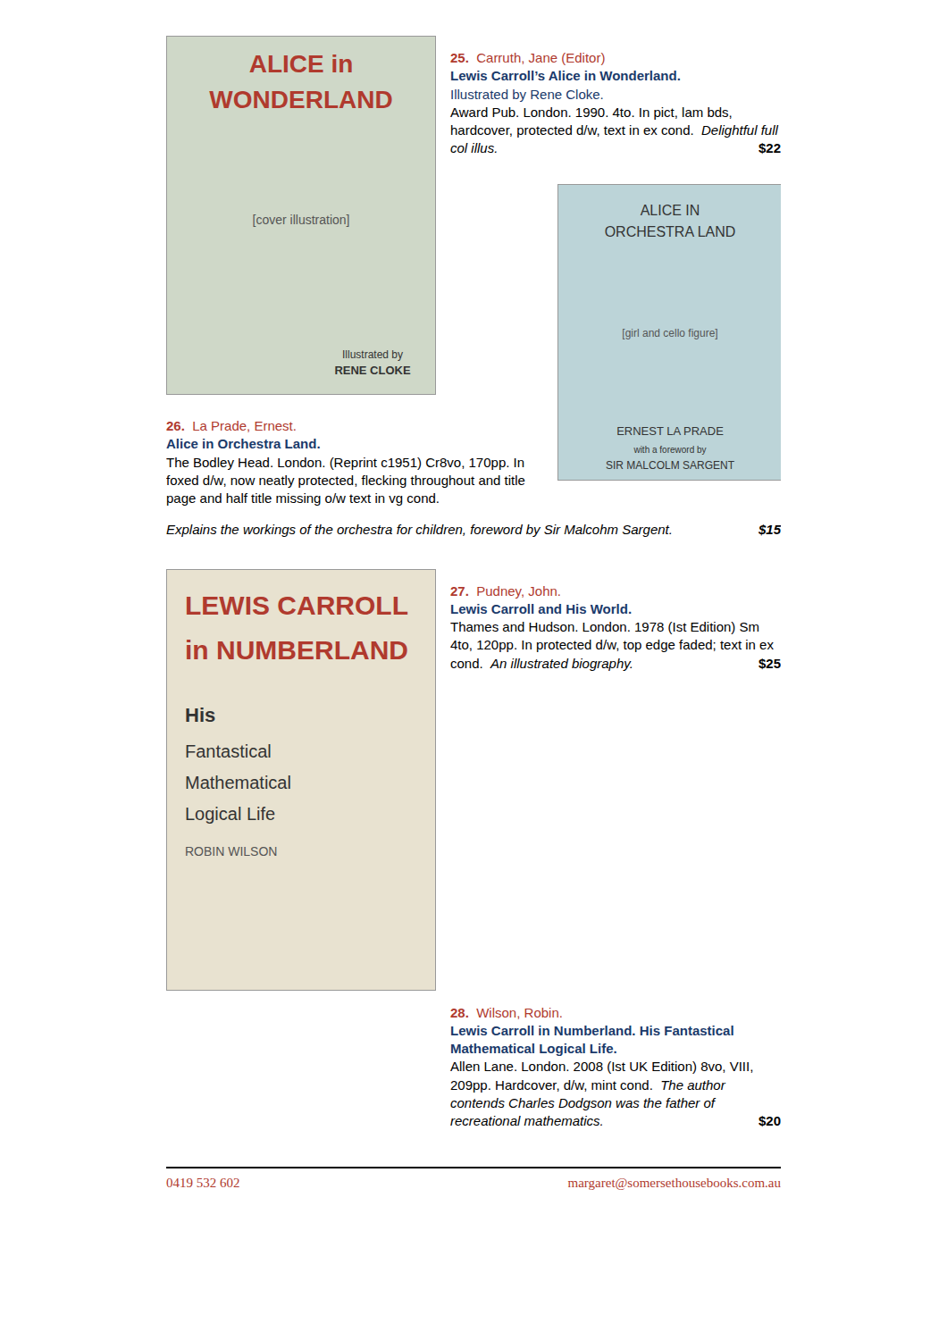25. Carruth, Jane (Editor)
Lewis Carroll’s Alice in Wonderland.
Illustrated by Rene Cloke.
Award Pub. London. 1990. 4to. In pict, lam bds, hardcover, protected d/w, text in ex cond. Delightful full col illus. $22
26. La Prade, Ernest.
Alice in Orchestra Land.
The Bodley Head. London. (Reprint c1951) Cr8vo, 170pp. In foxed d/w, now neatly protected, flecking throughout and title page and half title missing o/w text in vg cond.
Explains the workings of the orchestra for children, foreword by Sir Malcohm Sargent. $15
27. Pudney, John.
Lewis Carroll and His World.
Thames and Hudson. London. 1978 (Ist Edition) Sm 4to, 120pp. In protected d/w, top edge faded; text in ex cond. An illustrated biography. $25
28. Wilson, Robin.
Lewis Carroll in Numberland. His Fantastical Mathematical Logical Life.
Allen Lane. London. 2008 (Ist UK Edition) 8vo, VIII, 209pp. Hardcover, d/w, mint cond. The author contends Charles Dodgson was the father of recreational mathematics. $20
0419 532 602 margaret@somersethousebooks.com.au